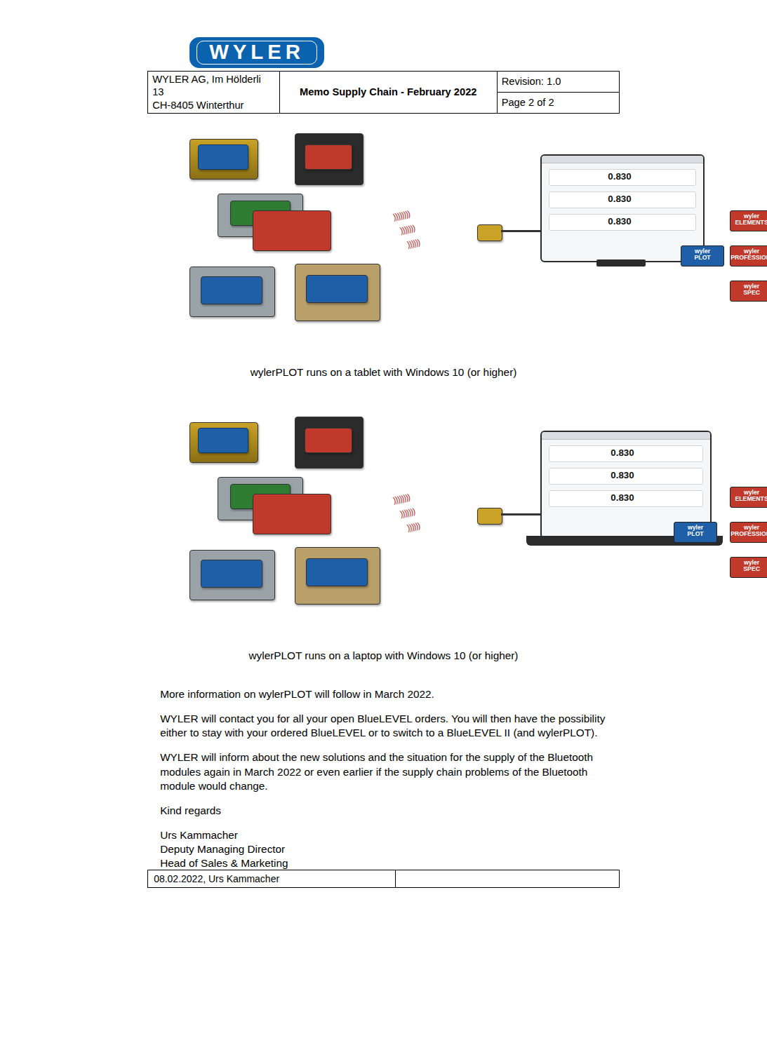WYLER
| WYLER AG, Im Hölderli 13 CH-8405 Winterthur | Memo Supply Chain - February 2022 | Revision: 1.0 |
| Page 2 of 2 |
))))))))
)))))))
))))))
wyler
ELEMENTS
wyler
PLOT
wyler
PROFESSIONAL
wyler
SPEC
wylerPLOT runs on a tablet with Windows 10 (or higher)
))))))))
)))))))
))))))
wyler
ELEMENTS
wyler
PLOT
wyler
PROFESSIONAL
wyler
SPEC
wylerPLOT runs on a laptop with Windows 10 (or higher)
More information on wylerPLOT will follow in March 2022.
WYLER will contact you for all your open BlueLEVEL orders. You will then have the possibility either to stay with your ordered BlueLEVEL or to switch to a BlueLEVEL II (and wylerPLOT).
WYLER will inform about the new solutions and the situation for the supply of the Bluetooth modules again in March 2022 or even earlier if the supply chain problems of the Bluetooth module would change.
Kind regards
Urs Kammacher
Deputy Managing Director
Head of Sales & Marketing
| 08.02.2022, Urs Kammacher | |